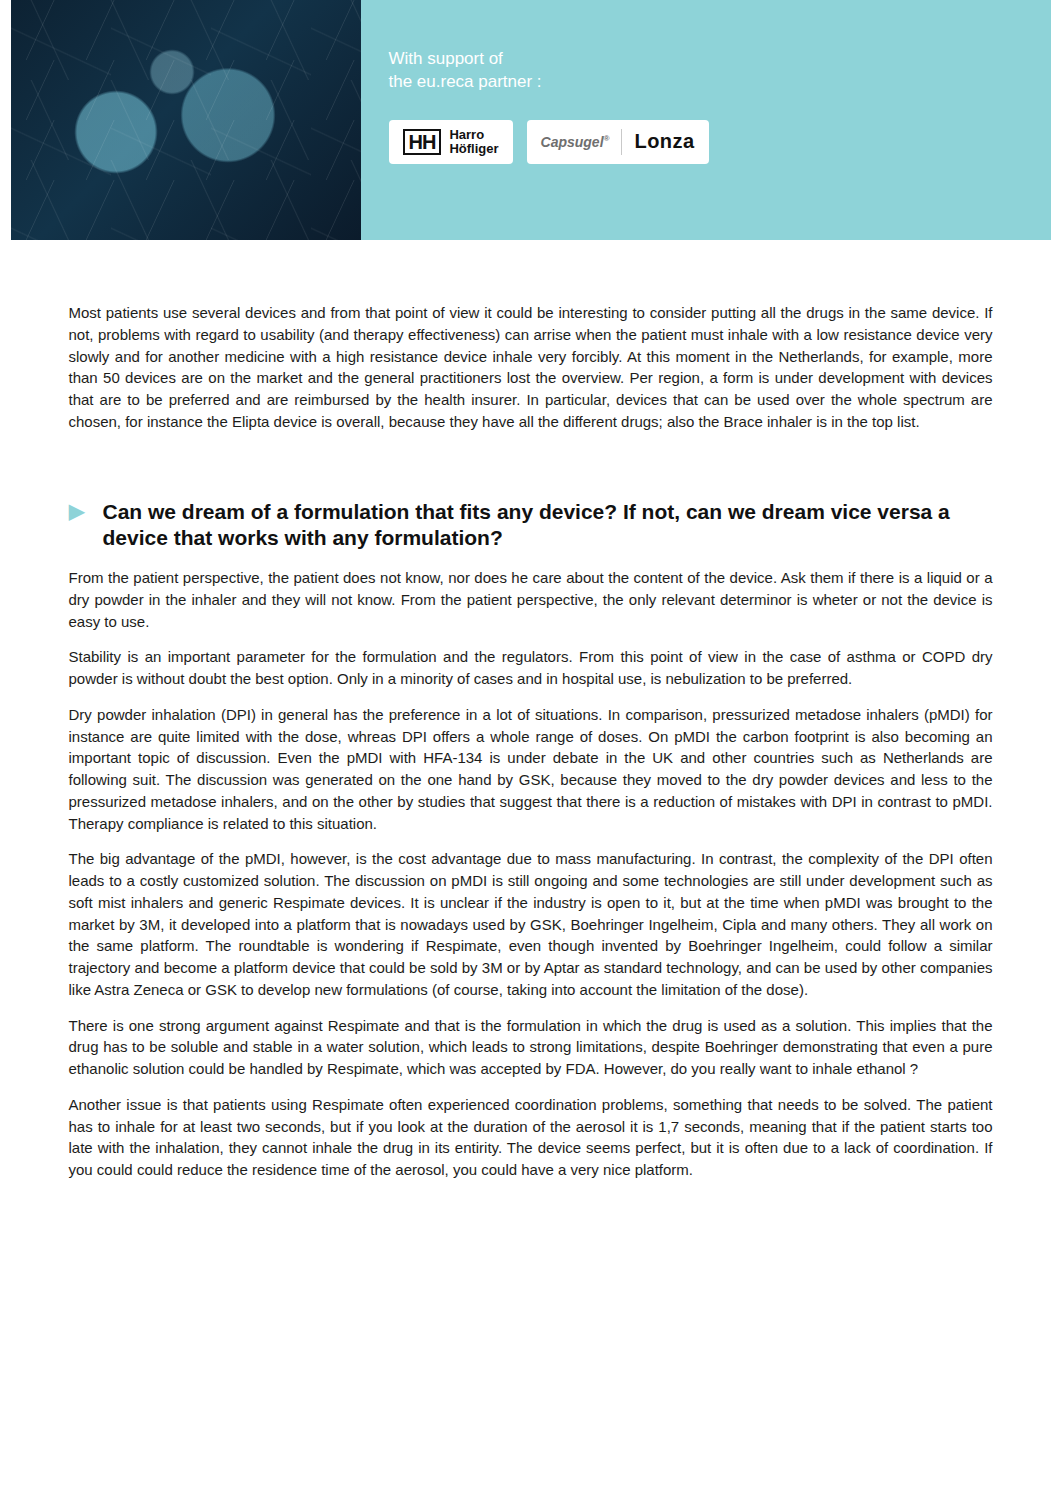With support of
the eu.reca partner :
HH Harro
Höfliger
Capsugel® Lonza
Most patients use several devices and from that point of view it could be interesting to consider putting all the drugs in the same device. If not, problems with regard to usability (and therapy effectiveness) can arrise when the patient must inhale with a low resistance device very slowly and for another medicine with a high resistance device inhale very forcibly. At this moment in the Netherlands, for example, more than 50 devices are on the market and the general practitioners lost the overview. Per region, a form is under development with devices that are to be preferred and are reimbursed by the health insurer. In particular, devices that can be used over the whole spectrum are chosen, for instance the Elipta device is overall, because they have all the different drugs; also the Brace inhaler is in the top list.
▶Can we dream of a formulation that fits any device? If not, can we dream vice versa a device that works with any formulation?
From the patient perspective, the patient does not know, nor does he care about the content of the device. Ask them if there is a liquid or a dry powder in the inhaler and they will not know. From the patient perspective, the only relevant determinor is wheter or not the device is easy to use.
Stability is an important parameter for the formulation and the regulators. From this point of view in the case of asthma or COPD dry powder is without doubt the best option. Only in a minority of cases and in hospital use, is nebulization to be preferred.
Dry powder inhalation (DPI) in general has the preference in a lot of situations. In comparison, pressurized metadose inhalers (pMDI) for instance are quite limited with the dose, whreas DPI offers a whole range of doses. On pMDI the carbon footprint is also becoming an important topic of discussion. Even the pMDI with HFA-134 is under debate in the UK and other countries such as Netherlands are following suit. The discussion was generated on the one hand by GSK, because they moved to the dry powder devices and less to the pressurized metadose inhalers, and on the other by studies that suggest that there is a reduction of mistakes with DPI in contrast to pMDI. Therapy compliance is related to this situation.
The big advantage of the pMDI, however, is the cost advantage due to mass manufacturing. In contrast, the complexity of the DPI often leads to a costly customized solution. The discussion on pMDI is still ongoing and some technologies are still under development such as soft mist inhalers and generic Respimate devices. It is unclear if the industry is open to it, but at the time when pMDI was brought to the market by 3M, it developed into a platform that is nowadays used by GSK, Boehringer Ingelheim, Cipla and many others. They all work on the same platform. The roundtable is wondering if Respimate, even though invented by Boehringer Ingelheim, could follow a similar trajectory and become a platform device that could be sold by 3M or by Aptar as standard technology, and can be used by other companies like Astra Zeneca or GSK to develop new formulations (of course, taking into account the limitation of the dose).
There is one strong argument against Respimate and that is the formulation in which the drug is used as a solution. This implies that the drug has to be soluble and stable in a water solution, which leads to strong limitations, despite Boehringer demonstrating that even a pure ethanolic solution could be handled by Respimate, which was accepted by FDA. However, do you really want to inhale ethanol ?
Another issue is that patients using Respimate often experienced coordination problems, something that needs to be solved. The patient has to inhale for at least two seconds, but if you look at the duration of the aerosol it is 1,7 seconds, meaning that if the patient starts too late with the inhalation, they cannot inhale the drug in its entirity. The device seems perfect, but it is often due to a lack of coordination. If you could could reduce the residence time of the aerosol, you could have a very nice platform.